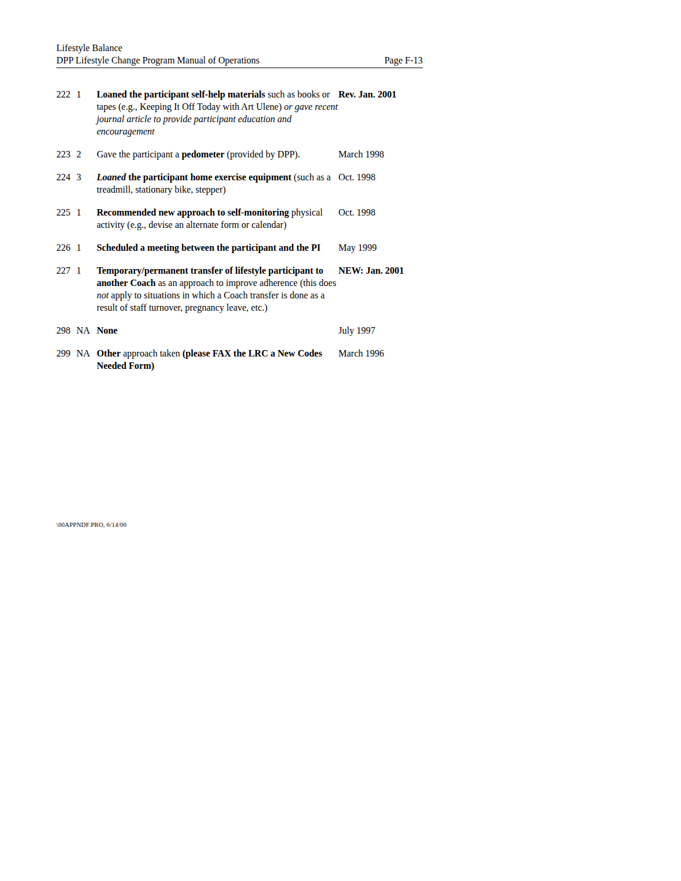Lifestyle Balance
DPP Lifestyle Change Program Manual of Operations Page F-13
| 222 | 1 | Loaned the participant self-help materials such as books or tapes (e.g., Keeping It Off Today with Art Ulene) or gave recent journal article to provide participant education and encouragement | Rev. Jan. 2001 |
| 223 | 2 | Gave the participant a pedometer (provided by DPP). | March 1998 |
| 224 | 3 | Loaned the participant home exercise equipment (such as a treadmill, stationary bike, stepper) | Oct. 1998 |
| 225 | 1 | Recommended new approach to self-monitoring physical activity (e.g., devise an alternate form or calendar) | Oct. 1998 |
| 226 | 1 | Scheduled a meeting between the participant and the PI | May 1999 |
| 227 | 1 | Temporary/permanent transfer of lifestyle participant to another Coach as an approach to improve adherence (this does not apply to situations in which a Coach transfer is done as a result of staff turnover, pregnancy leave, etc.) | NEW: Jan. 2001 |
| 298 | NA | None | July 1997 |
| 299 | NA | Other approach taken (please FAX the LRC a New Codes Needed Form) | March 1996 |
\00APPNDF.PRO, 6/14/00